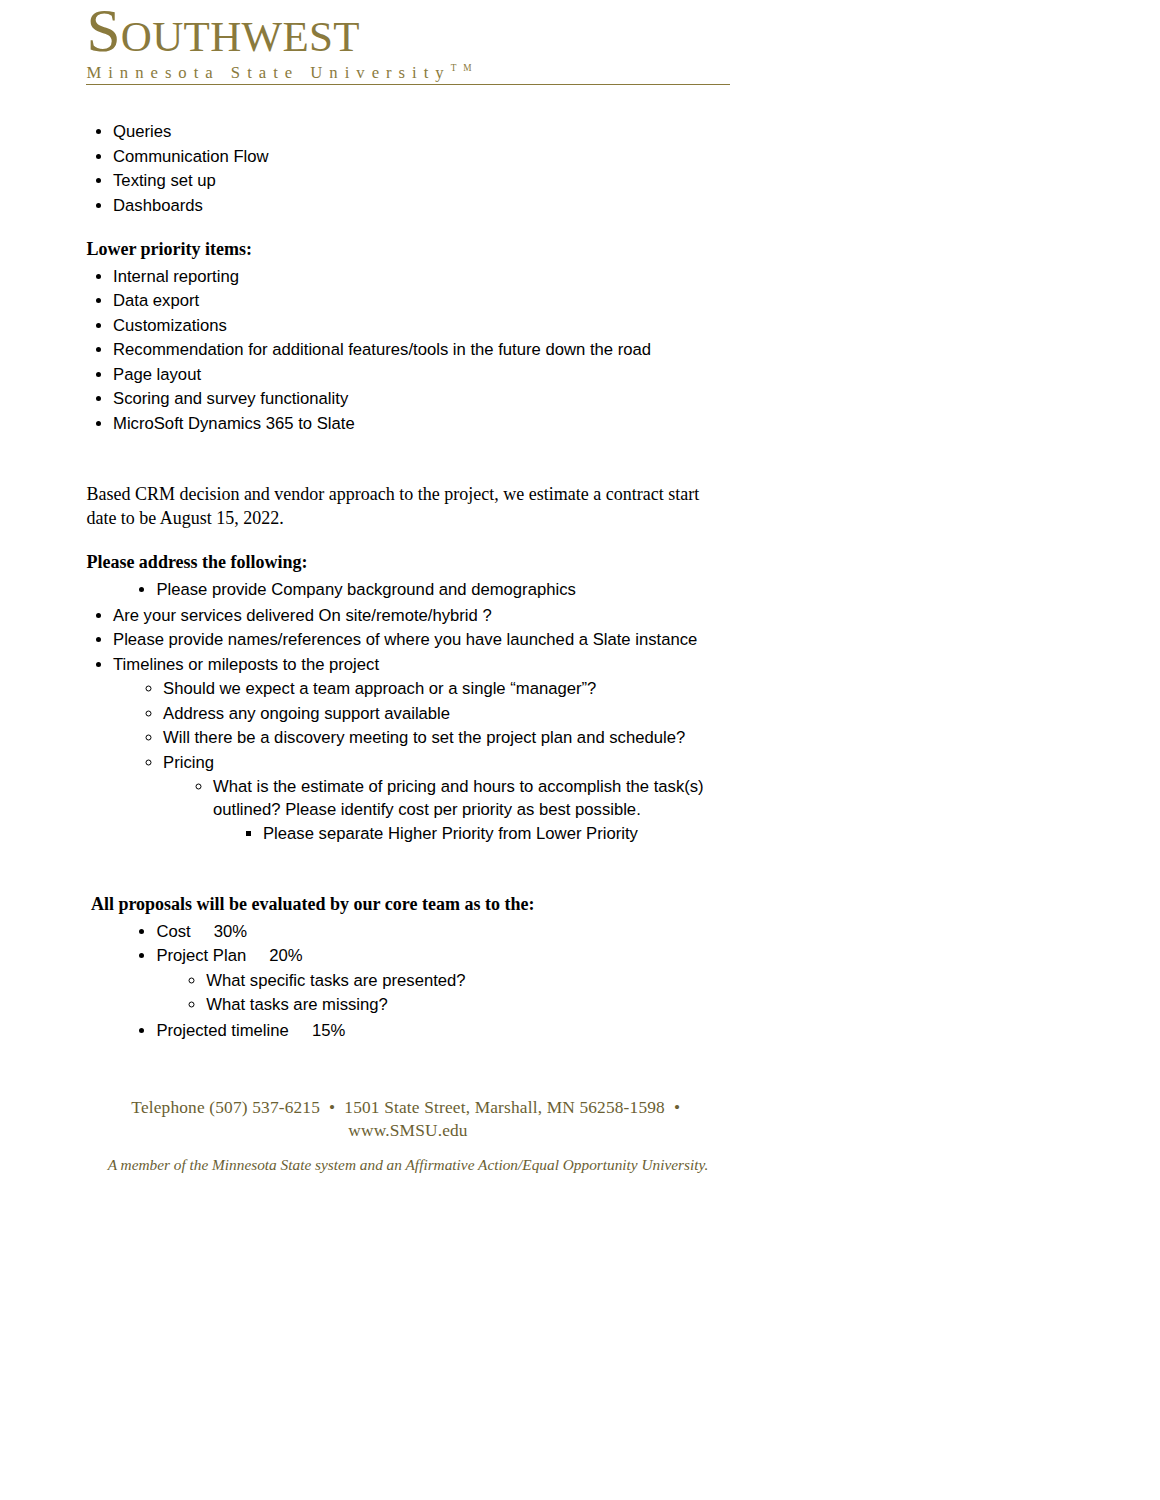Southwest Minnesota State UniversityTM
Queries
Communication Flow
Texting set up
Dashboards
Lower priority items:
Internal reporting
Data export
Customizations
Recommendation for additional features/tools in the future down the road
Page layout
Scoring and survey functionality
MicroSoft Dynamics 365 to Slate
Based CRM decision and vendor approach to the project, we estimate a contract start date to be August 15, 2022.
Please address the following:
Please provide Company background and demographics
Are your services delivered On site/remote/hybrid ?
Please provide names/references of where you have launched a Slate instance
Timelines or mileposts to the project
Should we expect a team approach or a single “manager”?
Address any ongoing support available
Will there be a discovery meeting to set the project plan and schedule?
Pricing
What is the estimate of pricing and hours to accomplish the task(s) outlined? Please identify cost per priority as best possible.
Please separate Higher Priority from Lower Priority
All proposals will be evaluated by our core team as to the:
Cost 30%
Project Plan 20%
What specific tasks are presented?
What tasks are missing?
Projected timeline 15%
Telephone (507) 537-6215 • 1501 State Street, Marshall, MN 56258-1598 • www.SMSU.edu
A member of the Minnesota State system and an Affirmative Action/Equal Opportunity University.